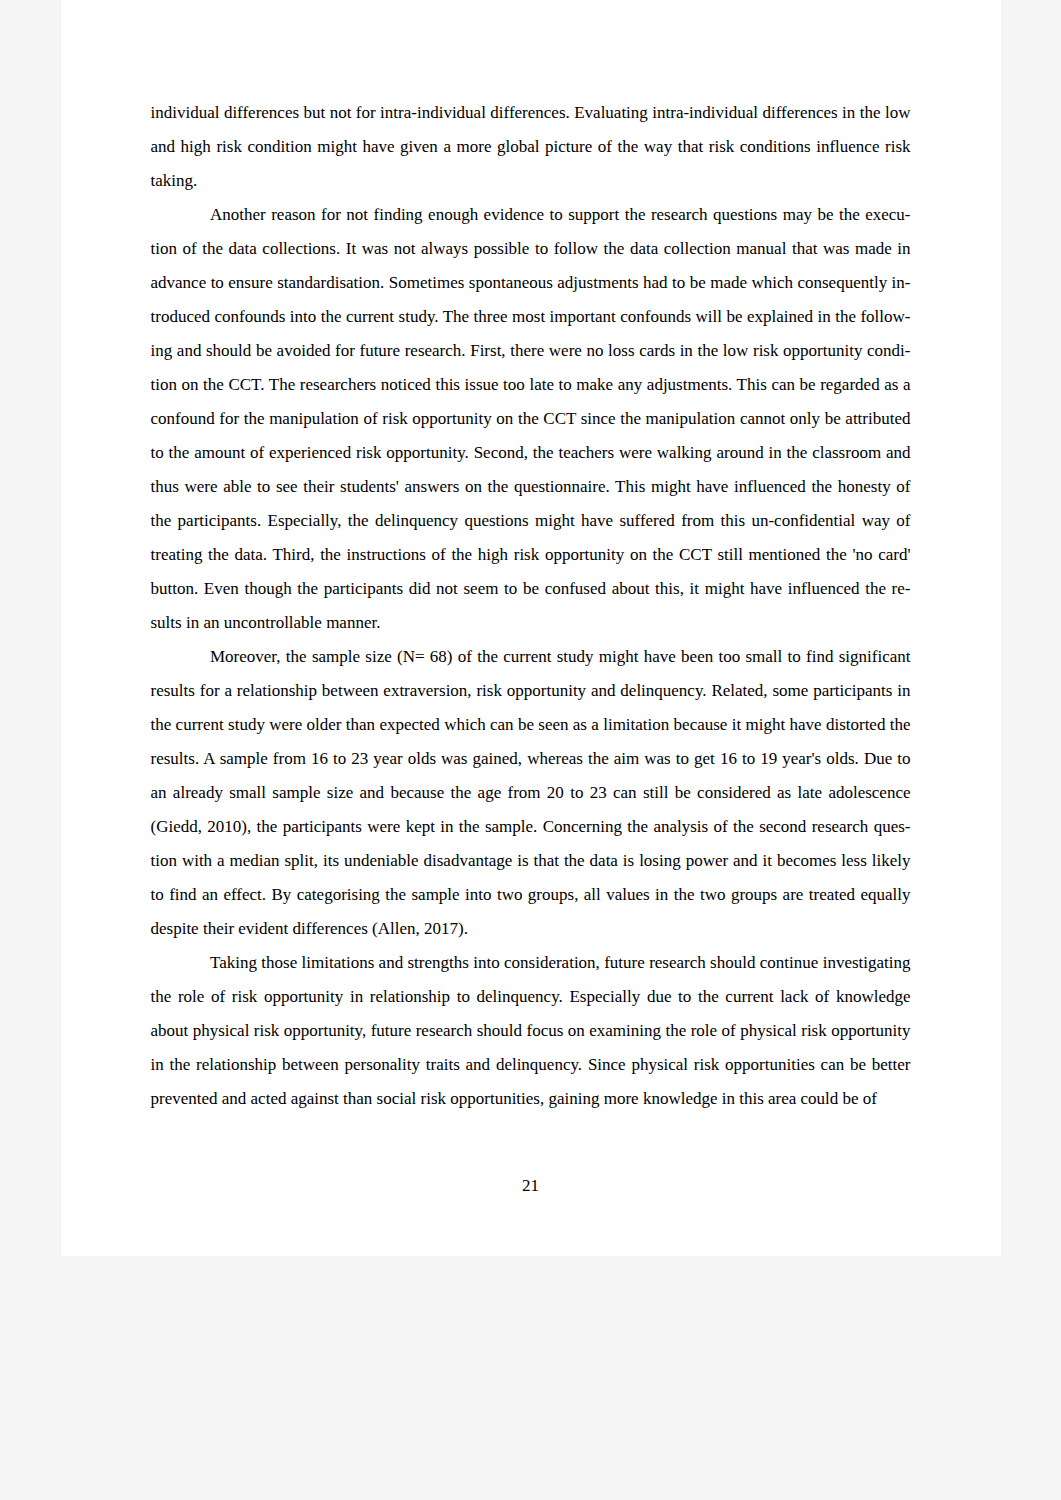individual differences but not for intra-individual differences. Evaluating intra-individual differences in the low and high risk condition might have given a more global picture of the way that risk conditions influence risk taking.
Another reason for not finding enough evidence to support the research questions may be the execution of the data collections. It was not always possible to follow the data collection manual that was made in advance to ensure standardisation. Sometimes spontaneous adjustments had to be made which consequently introduced confounds into the current study. The three most important confounds will be explained in the following and should be avoided for future research. First, there were no loss cards in the low risk opportunity condition on the CCT. The researchers noticed this issue too late to make any adjustments. This can be regarded as a confound for the manipulation of risk opportunity on the CCT since the manipulation cannot only be attributed to the amount of experienced risk opportunity. Second, the teachers were walking around in the classroom and thus were able to see their students' answers on the questionnaire. This might have influenced the honesty of the participants. Especially, the delinquency questions might have suffered from this un-confidential way of treating the data. Third, the instructions of the high risk opportunity on the CCT still mentioned the 'no card' button. Even though the participants did not seem to be confused about this, it might have influenced the results in an uncontrollable manner.
Moreover, the sample size (N= 68) of the current study might have been too small to find significant results for a relationship between extraversion, risk opportunity and delinquency. Related, some participants in the current study were older than expected which can be seen as a limitation because it might have distorted the results. A sample from 16 to 23 year olds was gained, whereas the aim was to get 16 to 19 year's olds. Due to an already small sample size and because the age from 20 to 23 can still be considered as late adolescence (Giedd, 2010), the participants were kept in the sample. Concerning the analysis of the second research question with a median split, its undeniable disadvantage is that the data is losing power and it becomes less likely to find an effect. By categorising the sample into two groups, all values in the two groups are treated equally despite their evident differences (Allen, 2017).
Taking those limitations and strengths into consideration, future research should continue investigating the role of risk opportunity in relationship to delinquency. Especially due to the current lack of knowledge about physical risk opportunity, future research should focus on examining the role of physical risk opportunity in the relationship between personality traits and delinquency. Since physical risk opportunities can be better prevented and acted against than social risk opportunities, gaining more knowledge in this area could be of
21